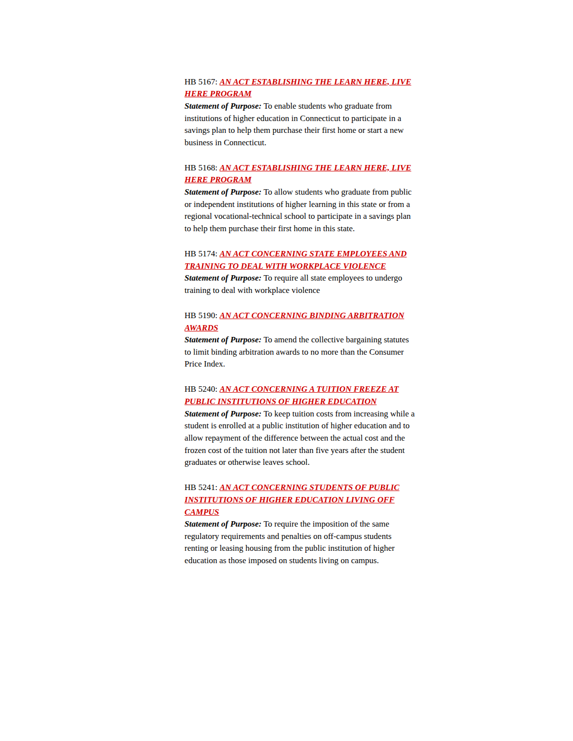HB 5167: An Act Establishing the Learn Here, Live Here Program
Statement of Purpose: To enable students who graduate from institutions of higher education in Connecticut to participate in a savings plan to help them purchase their first home or start a new business in Connecticut.
HB 5168: An Act Establishing the Learn Here, Live Here Program
Statement of Purpose: To allow students who graduate from public or independent institutions of higher learning in this state or from a regional vocational-technical school to participate in a savings plan to help them purchase their first home in this state.
HB 5174: An Act Concerning State Employees and Training to Deal with Workplace Violence
Statement of Purpose: To require all state employees to undergo training to deal with workplace violence
HB 5190: An Act Concerning Binding Arbitration Awards
Statement of Purpose: To amend the collective bargaining statutes to limit binding arbitration awards to no more than the Consumer Price Index.
HB 5240: An Act Concerning a Tuition Freeze at Public Institutions of Higher Education
Statement of Purpose: To keep tuition costs from increasing while a student is enrolled at a public institution of higher education and to allow repayment of the difference between the actual cost and the frozen cost of the tuition not later than five years after the student graduates or otherwise leaves school.
HB 5241: An Act Concerning Students of Public Institutions of Higher Education Living Off Campus
Statement of Purpose: To require the imposition of the same regulatory requirements and penalties on off-campus students renting or leasing housing from the public institution of higher education as those imposed on students living on campus.